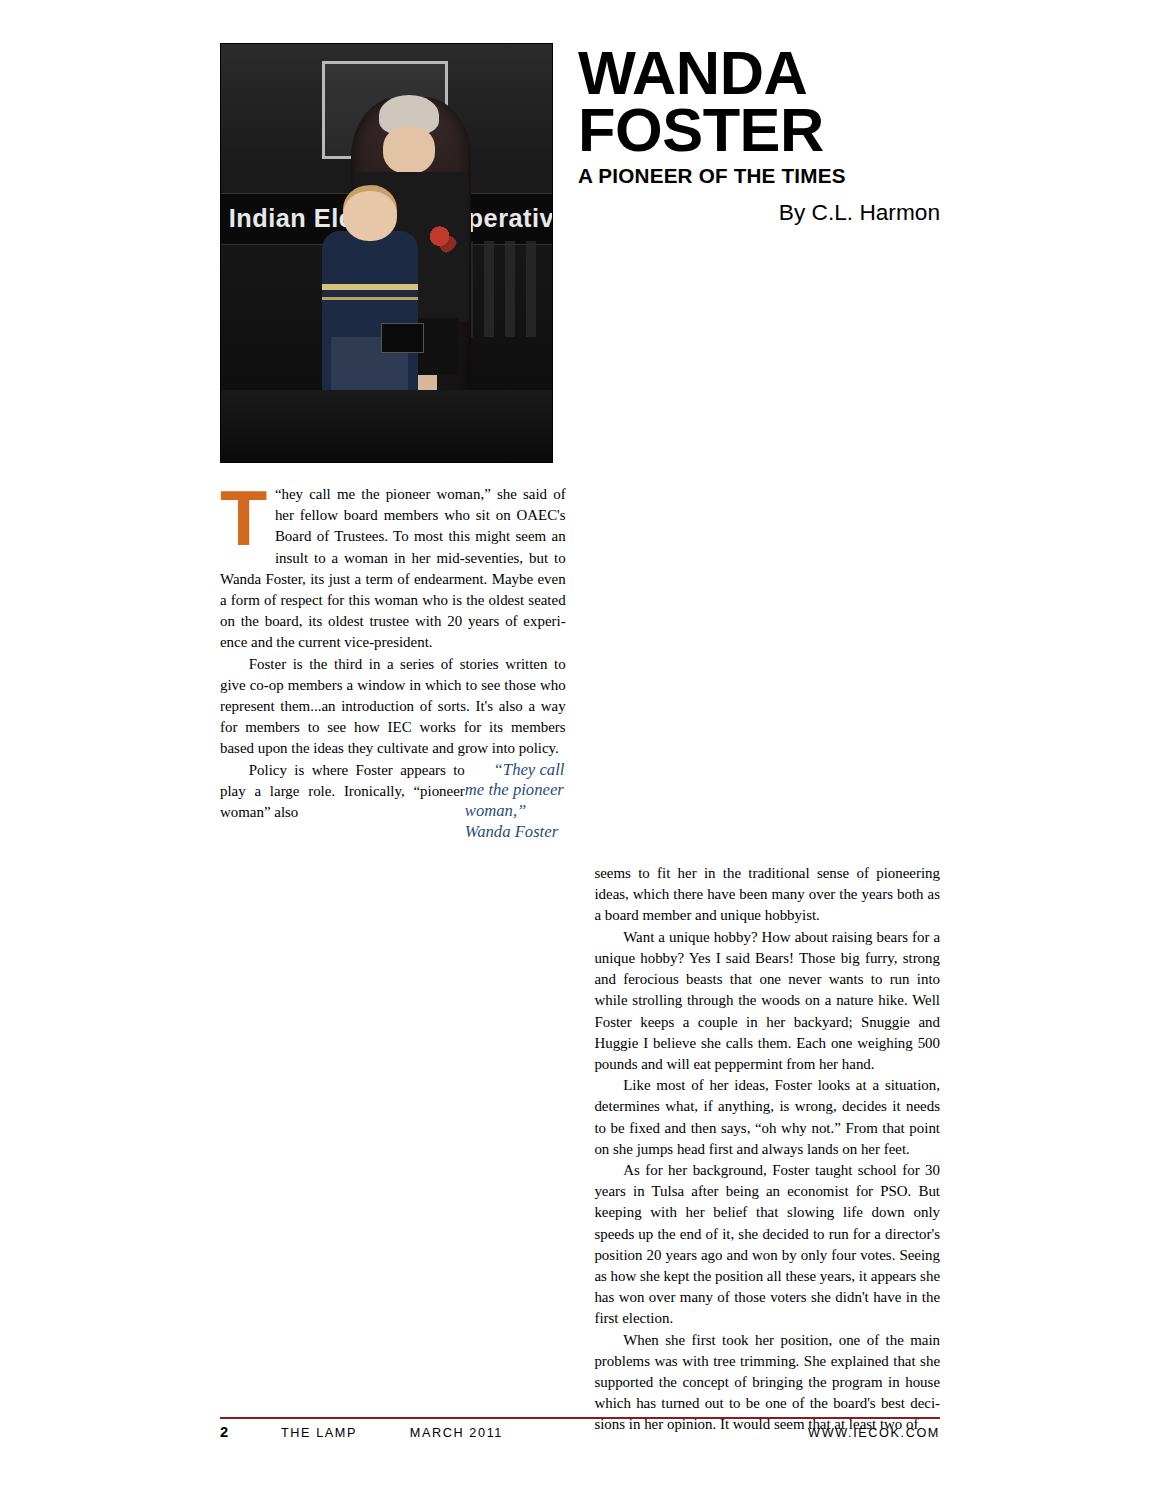Indian Electric Cooperative
Wanda
Foster
A Pioneer of the Times
By C.L. Harmon
T“hey call me the pioneer woman,” she said of her fellow board members who sit on OAEC's Board of Trustees. To most this might seem an insult to a woman in her mid-seventies, but to Wanda Foster, its just a term of endearment. Maybe even a form of respect for this woman who is the oldest seated on the board, its oldest trustee with 20 years of experience and the current vice-president.
Foster is the third in a series of stories written to give co-op members a window in which to see those who represent them...an introduction of sorts. It's also a way for members to see how IEC works for its members based upon the ideas they cultivate and grow into policy.
“They call me the pioneer woman,” Wanda Foster
Policy is where Foster appears to play a large role. Ironically, “pioneer woman” also
seems to fit her in the traditional sense of pioneering ideas, which there have been many over the years both as a board member and unique hobbyist.
Want a unique hobby? How about raising bears for a unique hobby? Yes I said Bears! Those big furry, strong and ferocious beasts that one never wants to run into while strolling through the woods on a nature hike. Well Foster keeps a couple in her backyard; Snuggie and Huggie I believe she calls them. Each one weighing 500 pounds and will eat peppermint from her hand.
Like most of her ideas, Foster looks at a situation, determines what, if anything, is wrong, decides it needs to be fixed and then says, “oh why not.” From that point on she jumps head first and always lands on her feet.
As for her background, Foster taught school for 30 years in Tulsa after being an economist for PSO. But keeping with her belief that slowing life down only speeds up the end of it, she decided to run for a director's position 20 years ago and won by only four votes. Seeing as how she kept the position all these years, it appears she has won over many of those voters she didn't have in the first election.
When she first took her position, one of the main problems was with tree trimming. She explained that she supported the concept of bringing the program in house which has turned out to be one of the board's best decisions in her opinion. It would seem that at least two of
2
THE LAMP MARCH 2011
WWW.IECOK.COM